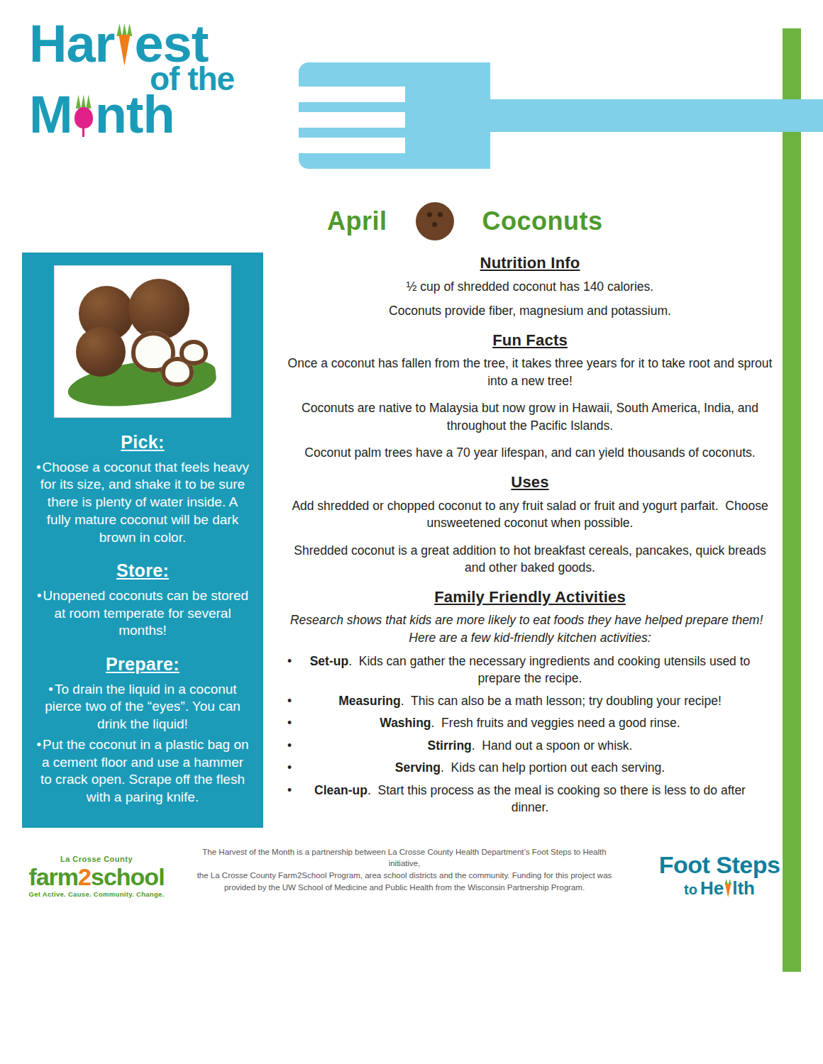Har est
of the
M nth
April
Coconuts
Pick:
Choose a coconut that feels heavy for its size, and shake it to be sure there is plenty of water inside. A fully mature coconut will be dark brown in color.
Store:
Unopened coconuts can be stored at room temperate for several months!
Prepare:
To drain the liquid in a coconut pierce two of the “eyes”. You can drink the liquid!
Put the coconut in a plastic bag on a cement floor and use a hammer to crack open. Scrape off the flesh with a paring knife.
Nutrition Info
½ cup of shredded coconut has 140 calories.
Coconuts provide fiber, magnesium and potassium.
Fun Facts
Once a coconut has fallen from the tree, it takes three years for it to take root and sprout into a new tree!
Coconuts are native to Malaysia but now grow in Hawaii, South America, India, and throughout the Pacific Islands.
Coconut palm trees have a 70 year lifespan, and can yield thousands of coconuts.
Uses
Add shredded or chopped coconut to any fruit salad or fruit and yogurt parfait. Choose unsweetened coconut when possible.
Shredded coconut is a great addition to hot breakfast cereals, pancakes, quick breads and other baked goods.
Family Friendly Activities
Research shows that kids are more likely to eat foods they have helped prepare them! Here are a few kid-friendly kitchen activities:
•Set-up. Kids can gather the necessary ingredients and cooking utensils used to prepare the recipe.
•Measuring. This can also be a math lesson; try doubling your recipe!
•Washing. Fresh fruits and veggies need a good rinse.
•Stirring. Hand out a spoon or whisk.
•Serving. Kids can help portion out each serving.
•Clean-up. Start this process as the meal is cooking so there is less to do after dinner.
La Crosse County
farm2school
Get Active. Cause. Community. Change.
The Harvest of the Month is a partnership between La Crosse County Health Department’s Foot Steps to Health initiative,
the La Crosse County Farm2School Program, area school districts and the community. Funding for this project was
provided by the UW School of Medicine and Public Health from the Wisconsin Partnership Program.
Foot Steps
to He lth